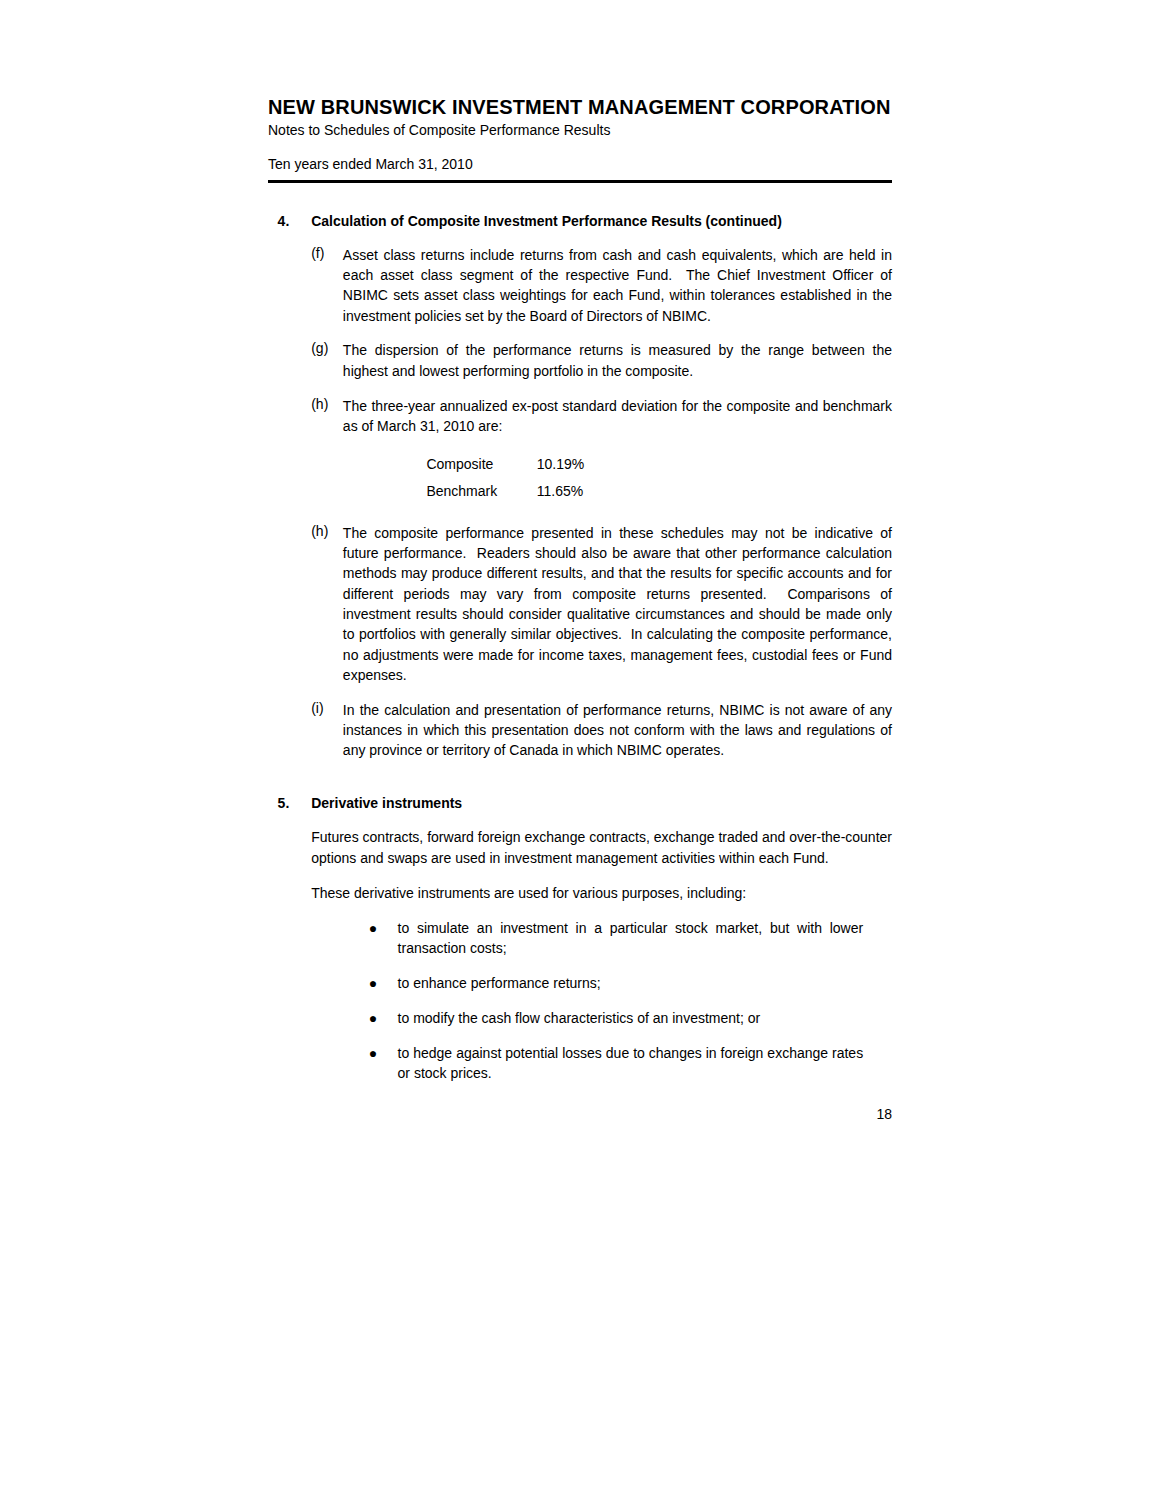NEW BRUNSWICK INVESTMENT MANAGEMENT CORPORATION
Notes to Schedules of Composite Performance Results
Ten years ended March 31, 2010
4.
Calculation of Composite Investment Performance Results (continued)
(f)
Asset class returns include returns from cash and cash equivalents, which are held in each asset class segment of the respective Fund. The Chief Investment Officer of NBIMC sets asset class weightings for each Fund, within tolerances established in the investment policies set by the Board of Directors of NBIMC.
(g)
The dispersion of the performance returns is measured by the range between the highest and lowest performing portfolio in the composite.
(h)
The three-year annualized ex-post standard deviation for the composite and benchmark as of March 31, 2010 are:
Composite
10.19%
Benchmark
11.65%
(h)
The composite performance presented in these schedules may not be indicative of future performance. Readers should also be aware that other performance calculation methods may produce different results, and that the results for specific accounts and for different periods may vary from composite returns presented. Comparisons of investment results should consider qualitative circumstances and should be made only to portfolios with generally similar objectives. In calculating the composite performance, no adjustments were made for income taxes, management fees, custodial fees or Fund expenses.
(i)
In the calculation and presentation of performance returns, NBIMC is not aware of any instances in which this presentation does not conform with the laws and regulations of any province or territory of Canada in which NBIMC operates.
5.
Derivative instruments
Futures contracts, forward foreign exchange contracts, exchange traded and over-the-counter options and swaps are used in investment management activities within each Fund.
These derivative instruments are used for various purposes, including:
●
to simulate an investment in a particular stock market, but with lower transaction costs;
●
to enhance performance returns;
●
to modify the cash flow characteristics of an investment; or
●
to hedge against potential losses due to changes in foreign exchange rates or stock prices.
18